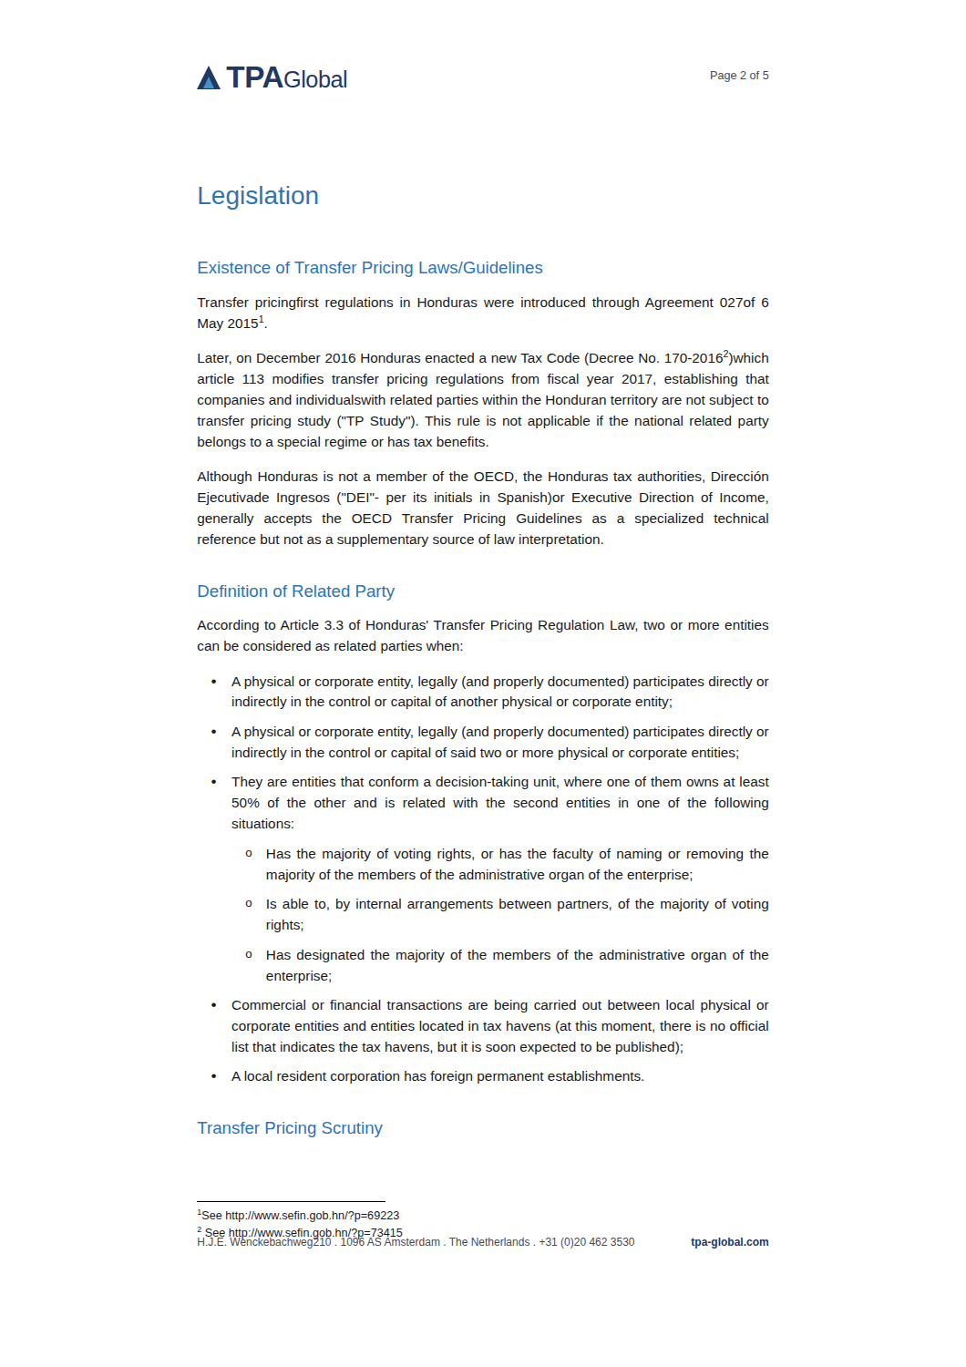TPAGlobal
Page 2 of 5
Legislation
Existence of Transfer Pricing Laws/Guidelines
Transfer pricingfirst regulations in Honduras were introduced through Agreement 027of 6 May 20151.
Later, on December 2016 Honduras enacted a new Tax Code (Decree No. 170-20162)which article 113 modifies transfer pricing regulations from fiscal year 2017, establishing that companies and individualswith related parties within the Honduran territory are not subject to transfer pricing study ("TP Study"). This rule is not applicable if the national related party belongs to a special regime or has tax benefits.
Although Honduras is not a member of the OECD, the Honduras tax authorities, Dirección Ejecutivade Ingresos ("DEI"- per its initials in Spanish)or Executive Direction of Income, generally accepts the OECD Transfer Pricing Guidelines as a specialized technical reference but not as a supplementary source of law interpretation.
Definition of Related Party
According to Article 3.3 of Honduras' Transfer Pricing Regulation Law, two or more entities can be considered as related parties when:
A physical or corporate entity, legally (and properly documented) participates directly or indirectly in the control or capital of another physical or corporate entity;
A physical or corporate entity, legally (and properly documented) participates directly or indirectly in the control or capital of said two or more physical or corporate entities;
They are entities that conform a decision-taking unit, where one of them owns at least 50% of the other and is related with the second entities in one of the following situations:
Has the majority of voting rights, or has the faculty of naming or removing the majority of the members of the administrative organ of the enterprise;
Is able to, by internal arrangements between partners, of the majority of voting rights;
Has designated the majority of the members of the administrative organ of the enterprise;
Commercial or financial transactions are being carried out between local physical or corporate entities and entities located in tax havens (at this moment, there is no official list that indicates the tax havens, but it is soon expected to be published);
A local resident corporation has foreign permanent establishments.
Transfer Pricing Scrutiny
1See http://www.sefin.gob.hn/?p=69223
2 See http://www.sefin.gob.hn/?p=73415
H.J.E. Wenckebachweg210 . 1096 AS Amsterdam . The Netherlands . +31 (0)20 462 3530
tpa-global.com